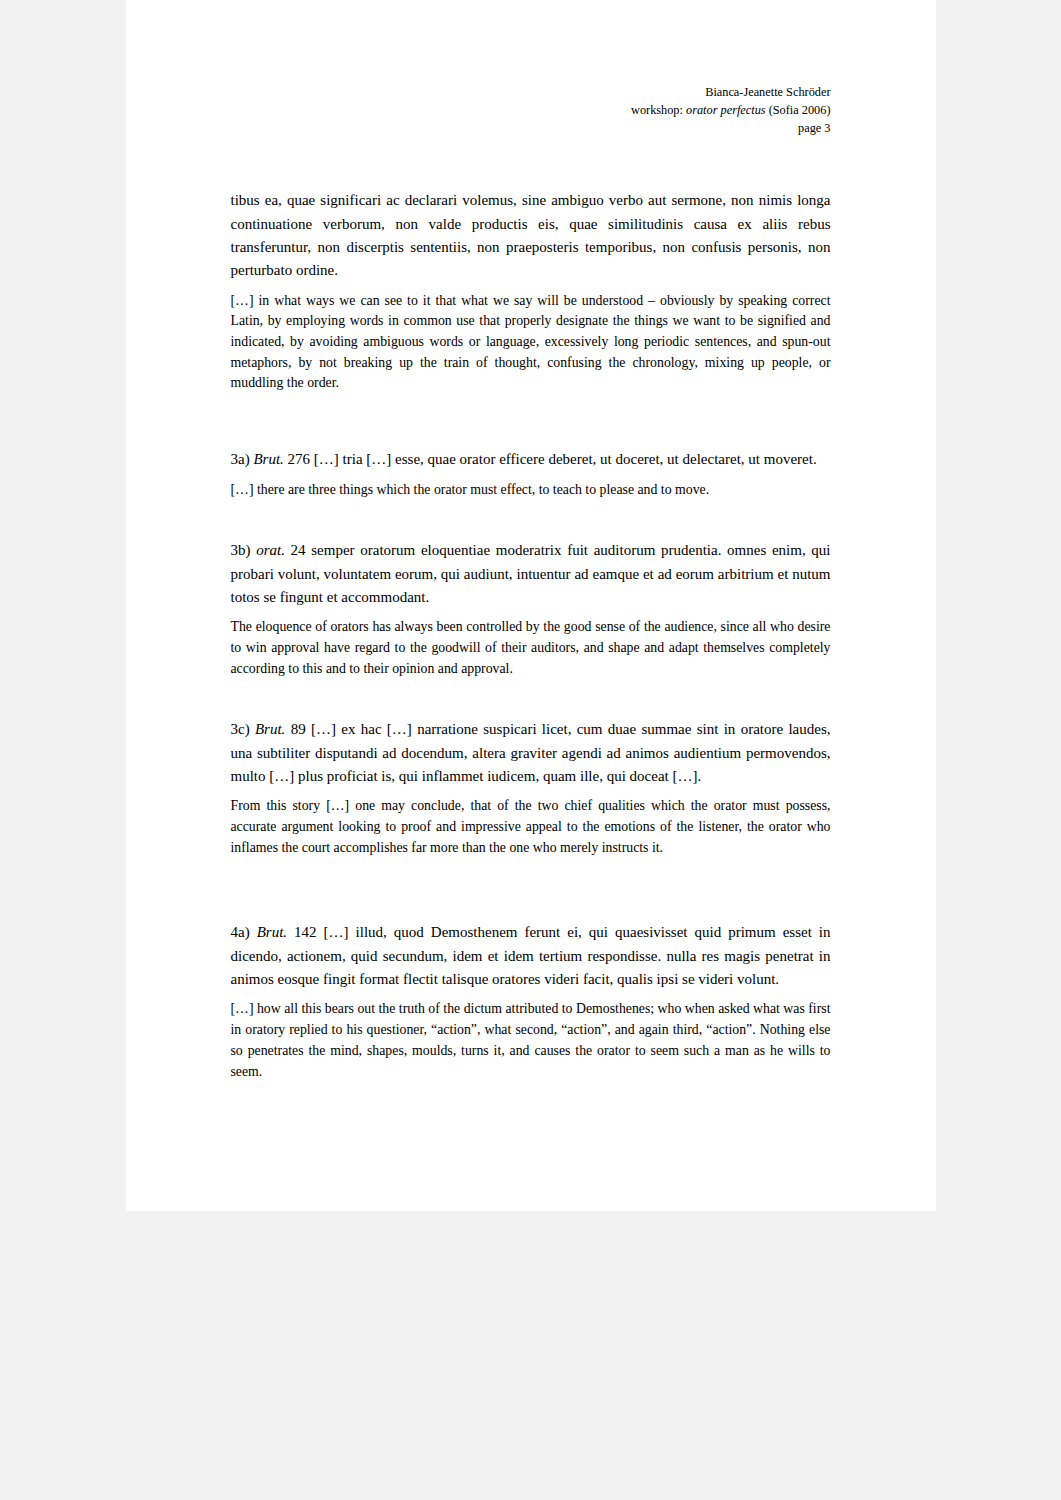Bianca-Jeanette Schröder
workshop: orator perfectus (Sofia 2006)
page 3
tibus ea, quae significari ac declarari volemus, sine ambiguo verbo aut sermone, non nimis longa continuatione verborum, non valde productis eis, quae similitudinis causa ex aliis rebus transferuntur, non discerptis sententiis, non praeposteris temporibus, non confusis personis, non perturbato ordine.
[…] in what ways we can see to it that what we say will be understood – obviously by speaking correct Latin, by employing words in common use that properly designate the things we want to be signified and indicated, by avoiding ambiguous words or language, excessively long periodic sentences, and spun-out metaphors, by not breaking up the train of thought, confusing the chronology, mixing up people, or muddling the order.
3a) Brut. 276 […] tria […] esse, quae orator efficere deberet, ut doceret, ut delectaret, ut moveret.
[…] there are three things which the orator must effect, to teach to please and to move.
3b) orat. 24 semper oratorum eloquentiae moderatrix fuit auditorum prudentia. omnes enim, qui probari volunt, voluntatem eorum, qui audiunt, intuentur ad eamque et ad eorum arbitrium et nutum totos se fingunt et accommodant.
The eloquence of orators has always been controlled by the good sense of the audience, since all who desire to win approval have regard to the goodwill of their auditors, and shape and adapt themselves completely according to this and to their opinion and approval.
3c) Brut. 89 […] ex hac […] narratione suspicari licet, cum duae summae sint in oratore laudes, una subtiliter disputandi ad docendum, altera graviter agendi ad animos audientium permovendos, multo […] plus proficiat is, qui inflammet iudicem, quam ille, qui doceat […].
From this story […] one may conclude, that of the two chief qualities which the orator must possess, accurate argument looking to proof and impressive appeal to the emotions of the listener, the orator who inflames the court accomplishes far more than the one who merely instructs it.
4a) Brut. 142 […] illud, quod Demosthenem ferunt ei, qui quaesivisset quid primum esset in dicendo, actionem, quid secundum, idem et idem tertium respondisse. nulla res magis penetrat in animos eosque fingit format flectit talisque oratores videri facit, qualis ipsi se videri volunt.
[…] how all this bears out the truth of the dictum attributed to Demosthenes; who when asked what was first in oratory replied to his questioner, “action”, what second, “action”, and again third, “action”. Nothing else so penetrates the mind, shapes, moulds, turns it, and causes the orator to seem such a man as he wills to seem.